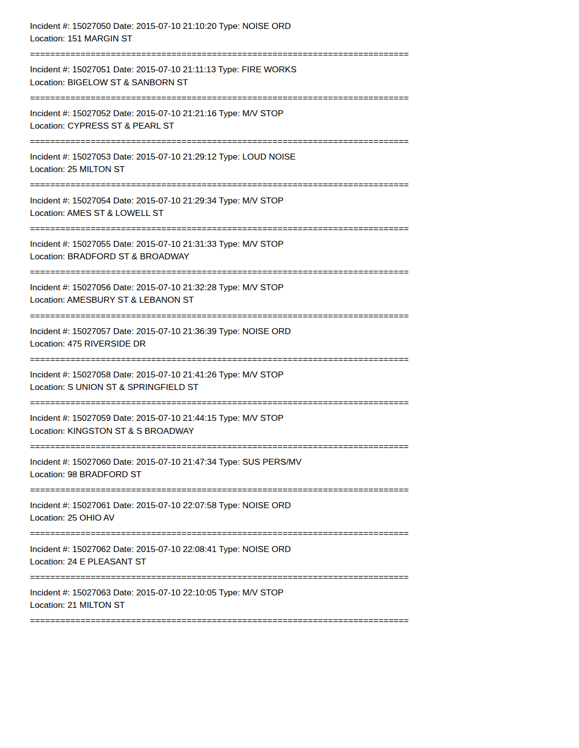Incident #: 15027050 Date: 2015-07-10 21:10:20 Type: NOISE ORD
Location: 151 MARGIN ST
===========================================================================
Incident #: 15027051 Date: 2015-07-10 21:11:13 Type: FIRE WORKS
Location: BIGELOW ST & SANBORN ST
===========================================================================
Incident #: 15027052 Date: 2015-07-10 21:21:16 Type: M/V STOP
Location: CYPRESS ST & PEARL ST
===========================================================================
Incident #: 15027053 Date: 2015-07-10 21:29:12 Type: LOUD NOISE
Location: 25 MILTON ST
===========================================================================
Incident #: 15027054 Date: 2015-07-10 21:29:34 Type: M/V STOP
Location: AMES ST & LOWELL ST
===========================================================================
Incident #: 15027055 Date: 2015-07-10 21:31:33 Type: M/V STOP
Location: BRADFORD ST & BROADWAY
===========================================================================
Incident #: 15027056 Date: 2015-07-10 21:32:28 Type: M/V STOP
Location: AMESBURY ST & LEBANON ST
===========================================================================
Incident #: 15027057 Date: 2015-07-10 21:36:39 Type: NOISE ORD
Location: 475 RIVERSIDE DR
===========================================================================
Incident #: 15027058 Date: 2015-07-10 21:41:26 Type: M/V STOP
Location: S UNION ST & SPRINGFIELD ST
===========================================================================
Incident #: 15027059 Date: 2015-07-10 21:44:15 Type: M/V STOP
Location: KINGSTON ST & S BROADWAY
===========================================================================
Incident #: 15027060 Date: 2015-07-10 21:47:34 Type: SUS PERS/MV
Location: 98 BRADFORD ST
===========================================================================
Incident #: 15027061 Date: 2015-07-10 22:07:58 Type: NOISE ORD
Location: 25 OHIO AV
===========================================================================
Incident #: 15027062 Date: 2015-07-10 22:08:41 Type: NOISE ORD
Location: 24 E PLEASANT ST
===========================================================================
Incident #: 15027063 Date: 2015-07-10 22:10:05 Type: M/V STOP
Location: 21 MILTON ST
===========================================================================